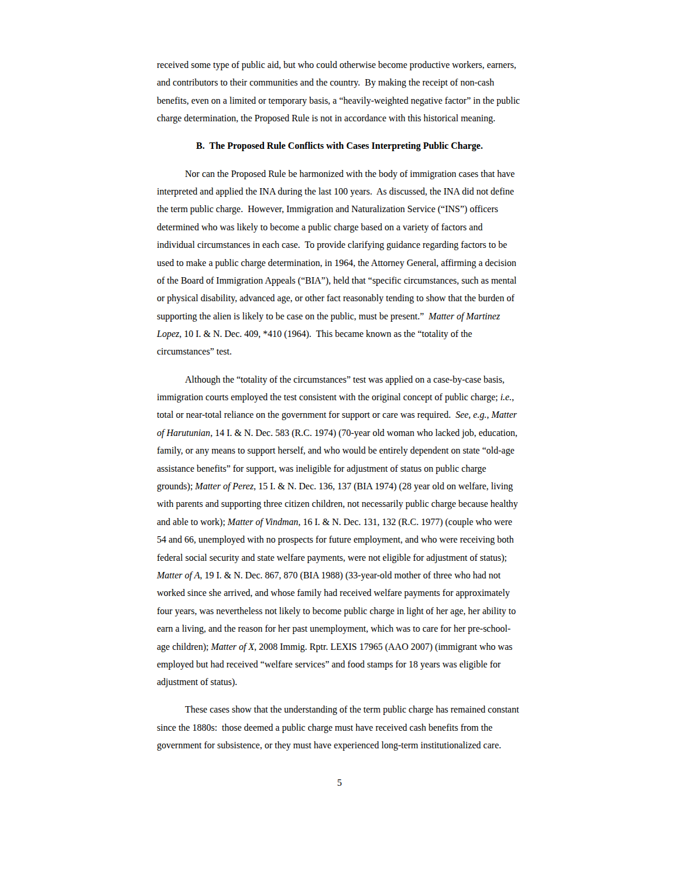received some type of public aid, but who could otherwise become productive workers, earners, and contributors to their communities and the country. By making the receipt of non-cash benefits, even on a limited or temporary basis, a “heavily-weighted negative factor” in the public charge determination, the Proposed Rule is not in accordance with this historical meaning.
B. The Proposed Rule Conflicts with Cases Interpreting Public Charge.
Nor can the Proposed Rule be harmonized with the body of immigration cases that have interpreted and applied the INA during the last 100 years. As discussed, the INA did not define the term public charge. However, Immigration and Naturalization Service (“INS”) officers determined who was likely to become a public charge based on a variety of factors and individual circumstances in each case. To provide clarifying guidance regarding factors to be used to make a public charge determination, in 1964, the Attorney General, affirming a decision of the Board of Immigration Appeals (“BIA”), held that “specific circumstances, such as mental or physical disability, advanced age, or other fact reasonably tending to show that the burden of supporting the alien is likely to be case on the public, must be present.” Matter of Martinez Lopez, 10 I. & N. Dec. 409, *410 (1964). This became known as the “totality of the circumstances” test.
Although the “totality of the circumstances” test was applied on a case-by-case basis, immigration courts employed the test consistent with the original concept of public charge; i.e., total or near-total reliance on the government for support or care was required. See, e.g., Matter of Harutunian, 14 I. & N. Dec. 583 (R.C. 1974) (70-year old woman who lacked job, education, family, or any means to support herself, and who would be entirely dependent on state “old-age assistance benefits” for support, was ineligible for adjustment of status on public charge grounds); Matter of Perez, 15 I. & N. Dec. 136, 137 (BIA 1974) (28 year old on welfare, living with parents and supporting three citizen children, not necessarily public charge because healthy and able to work); Matter of Vindman, 16 I. & N. Dec. 131, 132 (R.C. 1977) (couple who were 54 and 66, unemployed with no prospects for future employment, and who were receiving both federal social security and state welfare payments, were not eligible for adjustment of status); Matter of A, 19 I. & N. Dec. 867, 870 (BIA 1988) (33-year-old mother of three who had not worked since she arrived, and whose family had received welfare payments for approximately four years, was nevertheless not likely to become public charge in light of her age, her ability to earn a living, and the reason for her past unemployment, which was to care for her pre-school-age children); Matter of X, 2008 Immig. Rptr. LEXIS 17965 (AAO 2007) (immigrant who was employed but had received “welfare services” and food stamps for 18 years was eligible for adjustment of status).
These cases show that the understanding of the term public charge has remained constant since the 1880s: those deemed a public charge must have received cash benefits from the government for subsistence, or they must have experienced long-term institutionalized care.
5